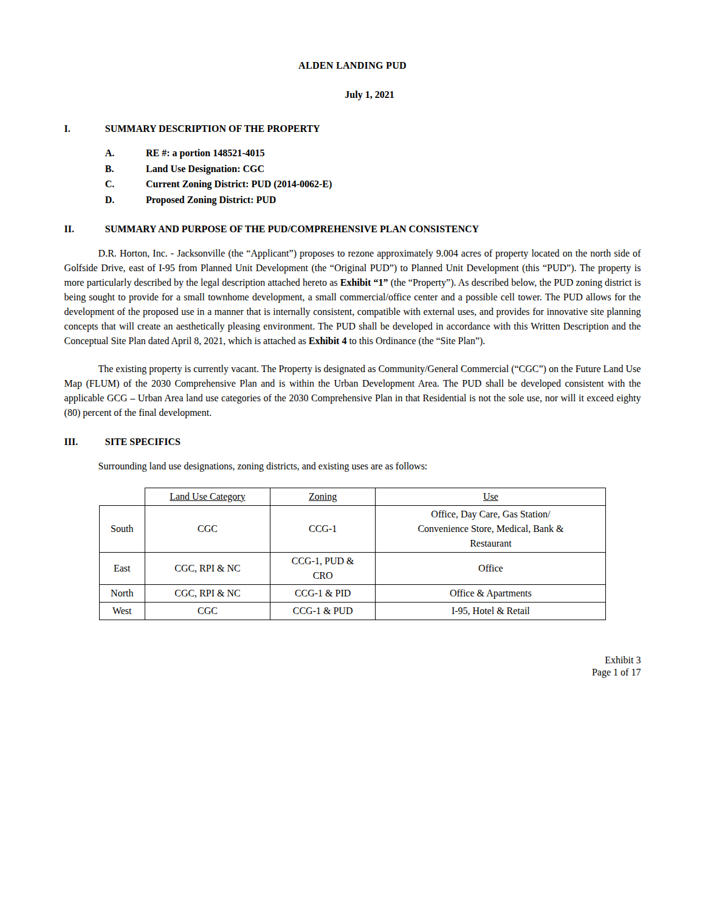ALDEN LANDING PUD
July 1, 2021
I. SUMMARY DESCRIPTION OF THE PROPERTY
A. RE #: a portion 148521-4015
B. Land Use Designation: CGC
C. Current Zoning District: PUD (2014-0062-E)
D. Proposed Zoning District: PUD
II. SUMMARY AND PURPOSE OF THE PUD/COMPREHENSIVE PLAN CONSISTENCY
D.R. Horton, Inc. - Jacksonville (the “Applicant”) proposes to rezone approximately 9.004 acres of property located on the north side of Golfside Drive, east of I-95 from Planned Unit Development (the “Original PUD”) to Planned Unit Development (this “PUD”). The property is more particularly described by the legal description attached hereto as Exhibit “1” (the “Property”). As described below, the PUD zoning district is being sought to provide for a small townhome development, a small commercial/office center and a possible cell tower. The PUD allows for the development of the proposed use in a manner that is internally consistent, compatible with external uses, and provides for innovative site planning concepts that will create an aesthetically pleasing environment. The PUD shall be developed in accordance with this Written Description and the Conceptual Site Plan dated April 8, 2021, which is attached as Exhibit 4 to this Ordinance (the “Site Plan”).
The existing property is currently vacant. The Property is designated as Community/General Commercial (“CGC”) on the Future Land Use Map (FLUM) of the 2030 Comprehensive Plan and is within the Urban Development Area. The PUD shall be developed consistent with the applicable GCG – Urban Area land use categories of the 2030 Comprehensive Plan in that Residential is not the sole use, nor will it exceed eighty (80) percent of the final development.
III. SITE SPECIFICS
Surrounding land use designations, zoning districts, and existing uses are as follows:
| | Land Use Category | Zoning | Use |
| --- | --- | --- | --- |
| South | CGC | CCG-1 | Office, Day Care, Gas Station/ Convenience Store, Medical, Bank & Restaurant |
| East | CGC, RPI & NC | CCG-1, PUD & CRO | Office |
| North | CGC, RPI & NC | CCG-1 & PID | Office & Apartments |
| West | CGC | CCG-1 & PUD | I-95, Hotel & Retail |
Exhibit 3
Page 1 of 17